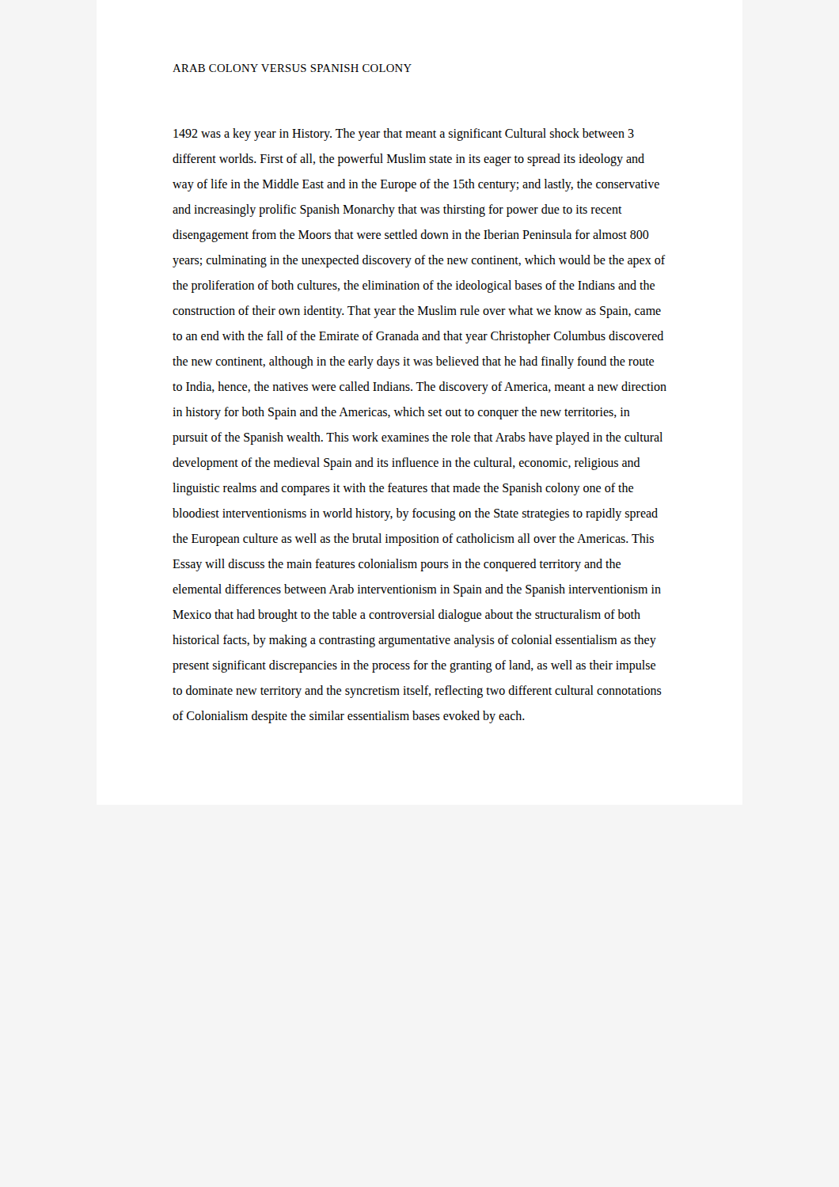Arab Colony Versus Spanish Colony
1492 was a key year in History. The year that meant a significant Cultural shock between 3 different worlds. First of all, the powerful Muslim state in its eager to spread its ideology and way of life in the Middle East and in the Europe of the 15th century; and lastly, the conservative and increasingly prolific Spanish Monarchy that was thirsting for power due to its recent disengagement from the Moors that were settled down in the Iberian Peninsula for almost 800 years; culminating in the unexpected discovery of the new continent, which would be the apex of the proliferation of both cultures, the elimination of the ideological bases of the Indians and the construction of their own identity. That year the Muslim rule over what we know as Spain, came to an end with the fall of the Emirate of Granada and that year Christopher Columbus discovered the new continent, although in the early days it was believed that he had finally found the route to India, hence, the natives were called Indians. The discovery of America, meant a new direction in history for both Spain and the Americas, which set out to conquer the new territories, in pursuit of the Spanish wealth. This work examines the role that Arabs have played in the cultural development of the medieval Spain and its influence in the cultural, economic, religious and linguistic realms and compares it with the features that made the Spanish colony one of the bloodiest interventionisms in world history, by focusing on the State strategies to rapidly spread the European culture as well as the brutal imposition of catholicism all over the Americas. This Essay will discuss the main features colonialism pours in the conquered territory and the elemental differences between Arab interventionism in Spain and the Spanish interventionism in Mexico that had brought to the table a controversial dialogue about the structuralism of both historical facts, by making a contrasting argumentative analysis of colonial essentialism as they present significant discrepancies in the process for the granting of land, as well as their impulse to dominate new territory and the syncretism itself, reflecting two different cultural connotations of Colonialism despite the similar essentialism bases evoked by each.